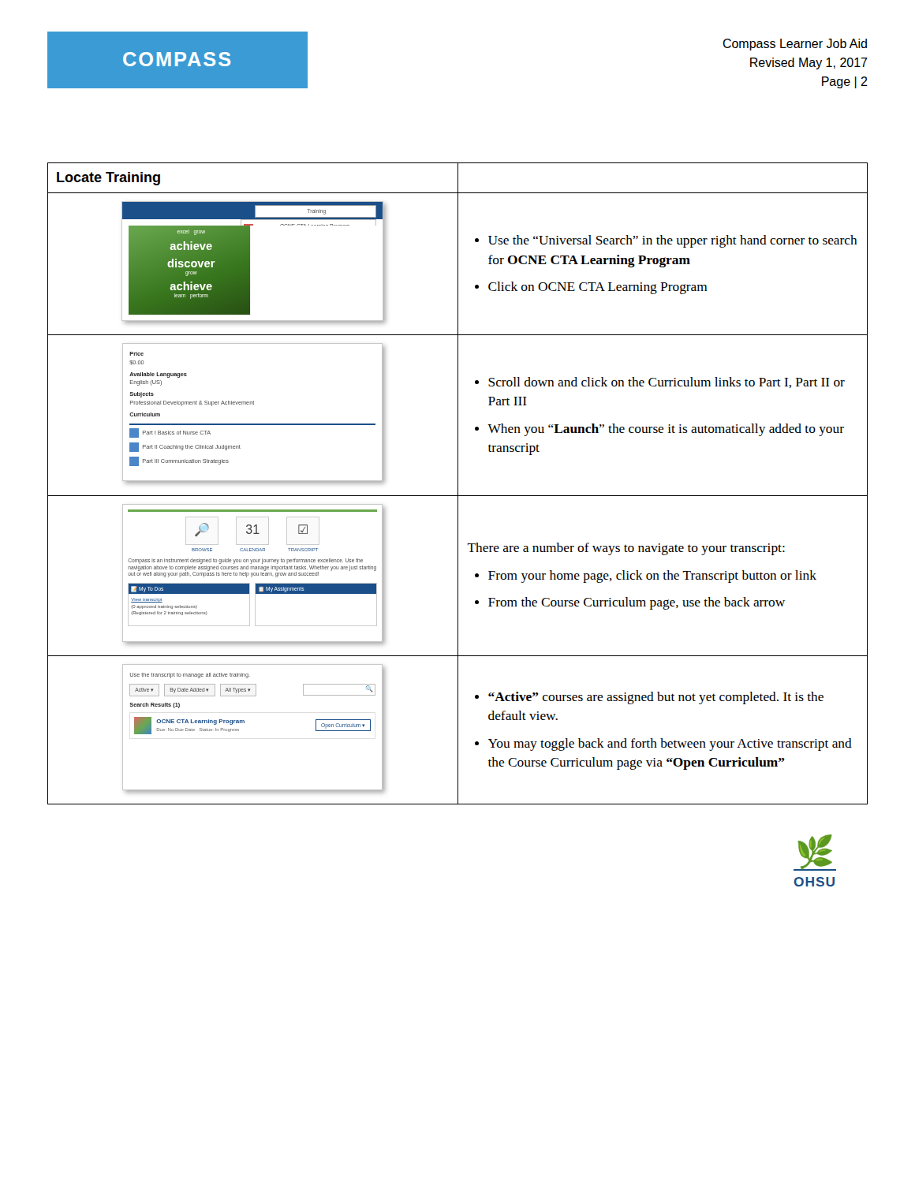COMPASS
Compass Learner Job Aid
Revised May 1, 2017
Page | 2
| Locate Training | |
| --- | --- |
| Training OCNE CTA Learning Program excel grow achieve discover grow achieve learn perform | Use the “Universal Search” in the upper right hand corner to search for OCNE CTA Learning Program Click on OCNE CTA Learning Program |
| Price $0.00 Available Languages English (US) Subjects Professional Development & Super Achievement Curriculum Part I Basics of Nurse CTA Part II Coaching the Clinical Judgment Part III Communication Strategies | Scroll down and click on the Curriculum links to Part I, Part II or Part III When you “ Launch ” the course it is automatically added to your transcript |
| 🔎 BROWSE 31 CALENDAR ☑ TRANSCRIPT Compass is an instrument designed to guide you on your journey to performance excellence. Use the navigation above to complete assigned courses and manage important tasks. Whether you are just starting out or well along your path, Compass is here to help you learn, grow and succeed! 📝 My To Dos View transcript (0 approved training selections) (Registered for 2 training selections) 📋 My Assignments | There are a number of ways to navigate to your transcript: From your home page, click on the Transcript button or link From the Course Curriculum page, use the back arrow |
| Use the transcript to manage all active training. Active ▾ By Date Added ▾ All Types ▾ Search Results (1) OCNE CTA Learning Program Due: No Due Date Status: In Progress Open Curriculum ▾ | “Active” courses are assigned but not yet completed. It is the default view. You may toggle back and forth between your Active transcript and the Course Curriculum page via “Open Curriculum” |
🌿
OHSU